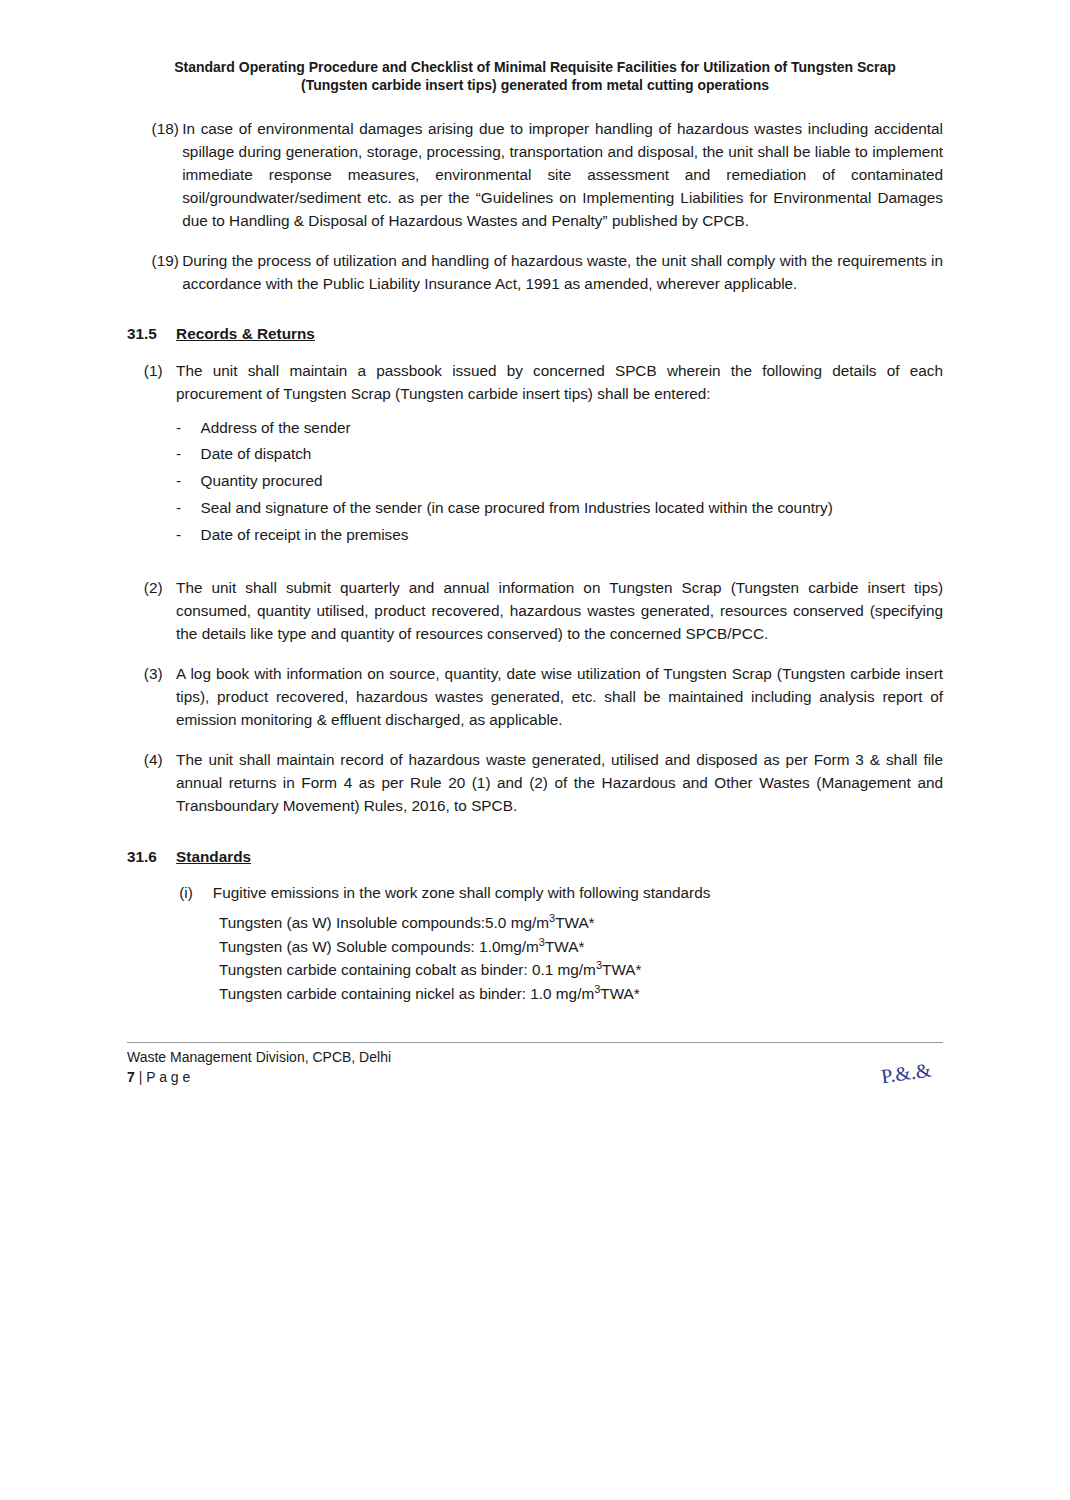Standard Operating Procedure and Checklist of Minimal Requisite Facilities for Utilization of Tungsten Scrap
(Tungsten carbide insert tips) generated from metal cutting operations
(18) In case of environmental damages arising due to improper handling of hazardous wastes including accidental spillage during generation, storage, processing, transportation and disposal, the unit shall be liable to implement immediate response measures, environmental site assessment and remediation of contaminated soil/groundwater/sediment etc. as per the “Guidelines on Implementing Liabilities for Environmental Damages due to Handling & Disposal of Hazardous Wastes and Penalty” published by CPCB.
(19) During the process of utilization and handling of hazardous waste, the unit shall comply with the requirements in accordance with the Public Liability Insurance Act, 1991 as amended, wherever applicable.
31.5 Records & Returns
(1) The unit shall maintain a passbook issued by concerned SPCB wherein the following details of each procurement of Tungsten Scrap (Tungsten carbide insert tips) shall be entered:
-Address of the sender
-Date of dispatch
-Quantity procured
-Seal and signature of the sender (in case procured from Industries located within the country)
-Date of receipt in the premises
(2) The unit shall submit quarterly and annual information on Tungsten Scrap (Tungsten carbide insert tips) consumed, quantity utilised, product recovered, hazardous wastes generated, resources conserved (specifying the details like type and quantity of resources conserved) to the concerned SPCB/PCC.
(3) A log book with information on source, quantity, date wise utilization of Tungsten Scrap (Tungsten carbide insert tips), product recovered, hazardous wastes generated, etc. shall be maintained including analysis report of emission monitoring & effluent discharged, as applicable.
(4) The unit shall maintain record of hazardous waste generated, utilised and disposed as per Form 3 & shall file annual returns in Form 4 as per Rule 20 (1) and (2) of the Hazardous and Other Wastes (Management and Transboundary Movement) Rules, 2016, to SPCB.
31.6 Standards
(i) Fugitive emissions in the work zone shall comply with following standards
Tungsten (as W) Insoluble compounds:5.0 mg/m3TWA*
Tungsten (as W) Soluble compounds: 1.0mg/m3TWA*
Tungsten carbide containing cobalt as binder: 0.1 mg/m3TWA*
Tungsten carbide containing nickel as binder: 1.0 mg/m3TWA*
Waste Management Division, CPCB, Delhi
7 | P a g e
P.&.&